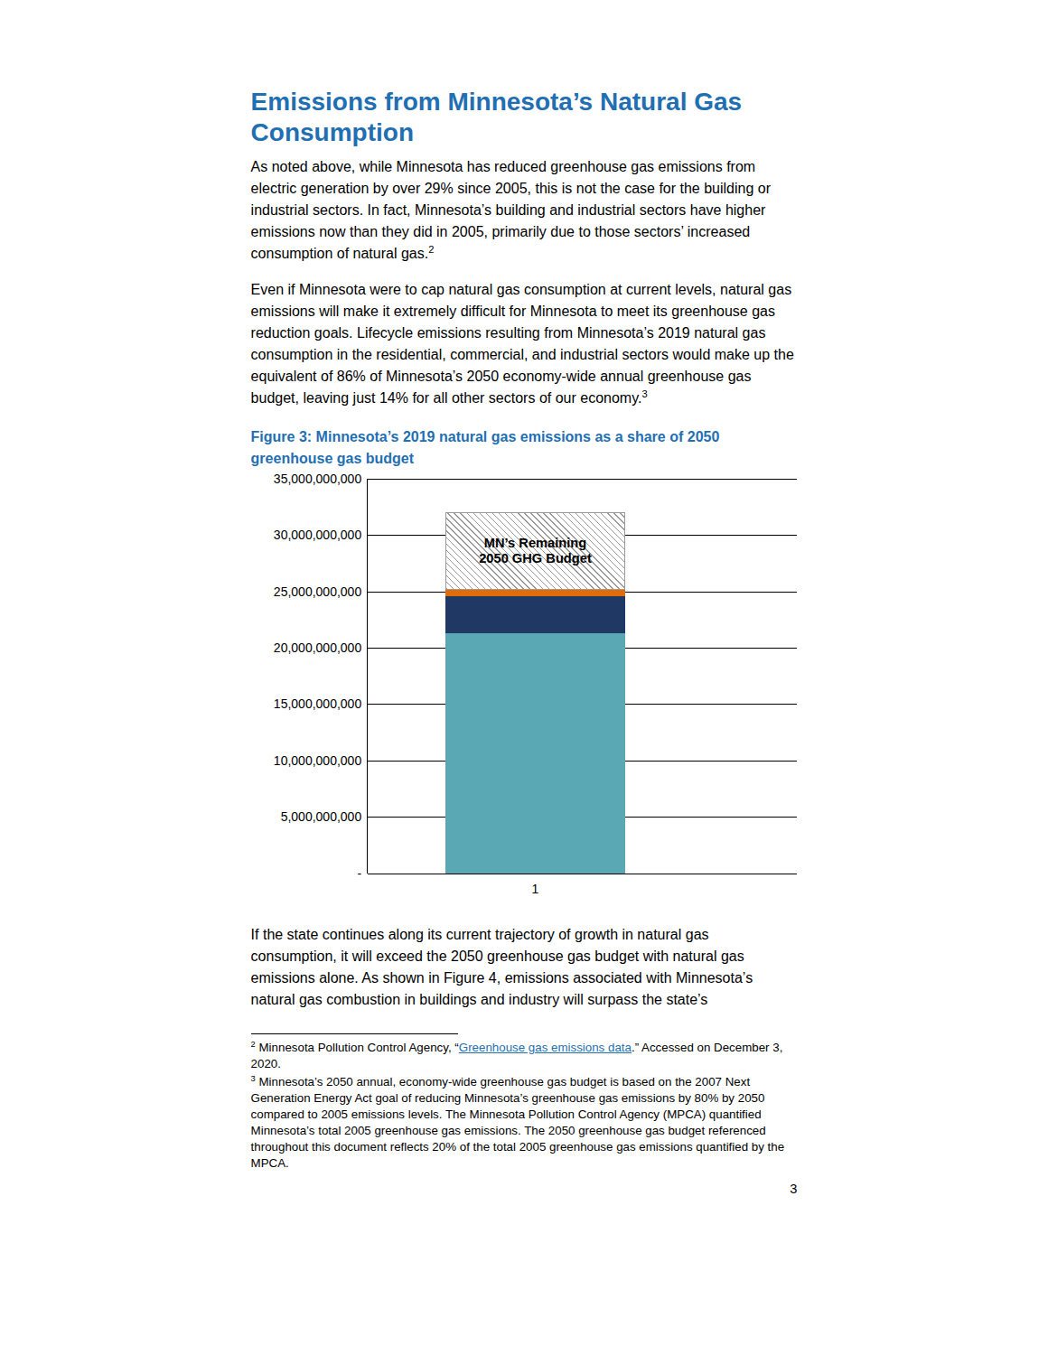Emissions from Minnesota’s Natural Gas Consumption
As noted above, while Minnesota has reduced greenhouse gas emissions from electric generation by over 29% since 2005, this is not the case for the building or industrial sectors. In fact, Minnesota’s building and industrial sectors have higher emissions now than they did in 2005, primarily due to those sectors’ increased consumption of natural gas.2
Even if Minnesota were to cap natural gas consumption at current levels, natural gas emissions will make it extremely difficult for Minnesota to meet its greenhouse gas reduction goals. Lifecycle emissions resulting from Minnesota’s 2019 natural gas consumption in the residential, commercial, and industrial sectors would make up the equivalent of 86% of Minnesota’s 2050 economy-wide annual greenhouse gas budget, leaving just 14% for all other sectors of our economy.3
Figure 3: Minnesota’s 2019 natural gas emissions as a share of 2050 greenhouse gas budget
35,000,000,000
30,000,000,000
25,000,000,000
20,000,000,000
15,000,000,000
10,000,000,000
5,000,000,000
-
MN’s Remaining
2050 GHG Budget
1
If the state continues along its current trajectory of growth in natural gas consumption, it will exceed the 2050 greenhouse gas budget with natural gas emissions alone. As shown in Figure 4, emissions associated with Minnesota’s natural gas combustion in buildings and industry will surpass the state’s
2 Minnesota Pollution Control Agency, “Greenhouse gas emissions data.” Accessed on December 3, 2020.
3 Minnesota’s 2050 annual, economy-wide greenhouse gas budget is based on the 2007 Next Generation Energy Act goal of reducing Minnesota’s greenhouse gas emissions by 80% by 2050 compared to 2005 emissions levels. The Minnesota Pollution Control Agency (MPCA) quantified Minnesota’s total 2005 greenhouse gas emissions. The 2050 greenhouse gas budget referenced throughout this document reflects 20% of the total 2005 greenhouse gas emissions quantified by the MPCA.
3